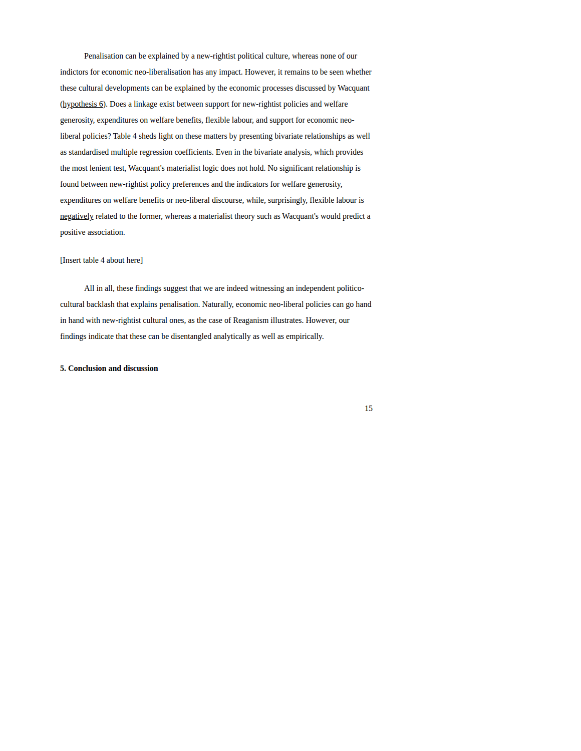Penalisation can be explained by a new-rightist political culture, whereas none of our indictors for economic neo-liberalisation has any impact. However, it remains to be seen whether these cultural developments can be explained by the economic processes discussed by Wacquant (hypothesis 6). Does a linkage exist between support for new-rightist policies and welfare generosity, expenditures on welfare benefits, flexible labour, and support for economic neo-liberal policies? Table 4 sheds light on these matters by presenting bivariate relationships as well as standardised multiple regression coefficients. Even in the bivariate analysis, which provides the most lenient test, Wacquant's materialist logic does not hold. No significant relationship is found between new-rightist policy preferences and the indicators for welfare generosity, expenditures on welfare benefits or neo-liberal discourse, while, surprisingly, flexible labour is negatively related to the former, whereas a materialist theory such as Wacquant's would predict a positive association.
[Insert table 4 about here]
All in all, these findings suggest that we are indeed witnessing an independent politico-cultural backlash that explains penalisation. Naturally, economic neo-liberal policies can go hand in hand with new-rightist cultural ones, as the case of Reaganism illustrates. However, our findings indicate that these can be disentangled analytically as well as empirically.
5. Conclusion and discussion
15